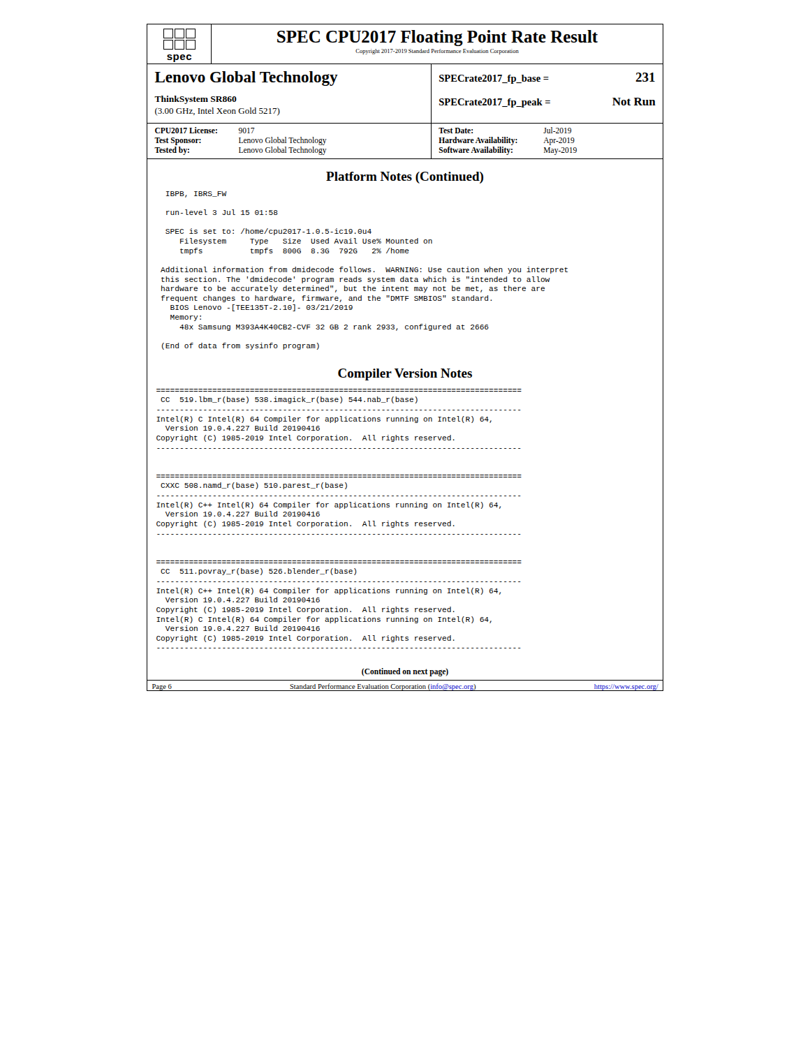spec
SPEC CPU2017 Floating Point Rate Result
Copyright 2017-2019 Standard Performance Evaluation Corporation
Lenovo Global Technology
ThinkSystem SR860
(3.00 GHz, Intel Xeon Gold 5217)
SPECrate2017_fp_base = 231
SPECrate2017_fp_peak = Not Run
CPU2017 License: 9017
Test Sponsor: Lenovo Global Technology
Tested by: Lenovo Global Technology
Test Date: Jul-2019
Hardware Availability: Apr-2019
Software Availability: May-2019
Platform Notes (Continued)
  IBPB, IBRS_FW

  run-level 3 Jul 15 01:58

  SPEC is set to: /home/cpu2017-1.0.5-ic19.0u4
     Filesystem     Type   Size  Used Avail Use% Mounted on
     tmpfs          tmpfs  800G  8.3G  792G   2% /home

 Additional information from dmidecode follows.  WARNING: Use caution when you interpret
 this section. The 'dmidecode' program reads system data which is "intended to allow
 hardware to be accurately determined", but the intent may not be met, as there are
 frequent changes to hardware, firmware, and the "DMTF SMBIOS" standard.
   BIOS Lenovo -[TEE135T-2.10]- 03/21/2019
   Memory:
     48x Samsung M393A4K40CB2-CVF 32 GB 2 rank 2933, configured at 2666

 (End of data from sysinfo program)
Compiler Version Notes
==============================================================================
 CC  519.lbm_r(base) 538.imagick_r(base) 544.nab_r(base)
------------------------------------------------------------------------------
Intel(R) C Intel(R) 64 Compiler for applications running on Intel(R) 64,
  Version 19.0.4.227 Build 20190416
Copyright (C) 1985-2019 Intel Corporation.  All rights reserved.
------------------------------------------------------------------------------


==============================================================================
 CXXC 508.namd_r(base) 510.parest_r(base)
------------------------------------------------------------------------------
Intel(R) C++ Intel(R) 64 Compiler for applications running on Intel(R) 64,
  Version 19.0.4.227 Build 20190416
Copyright (C) 1985-2019 Intel Corporation.  All rights reserved.
------------------------------------------------------------------------------


==============================================================================
 CC  511.povray_r(base) 526.blender_r(base)
------------------------------------------------------------------------------
Intel(R) C++ Intel(R) 64 Compiler for applications running on Intel(R) 64,
  Version 19.0.4.227 Build 20190416
Copyright (C) 1985-2019 Intel Corporation.  All rights reserved.
Intel(R) C Intel(R) 64 Compiler for applications running on Intel(R) 64,
  Version 19.0.4.227 Build 20190416
Copyright (C) 1985-2019 Intel Corporation.  All rights reserved.
------------------------------------------------------------------------------
(Continued on next page)
Page 6
Standard Performance Evaluation Corporation (info@spec.org)
https://www.spec.org/